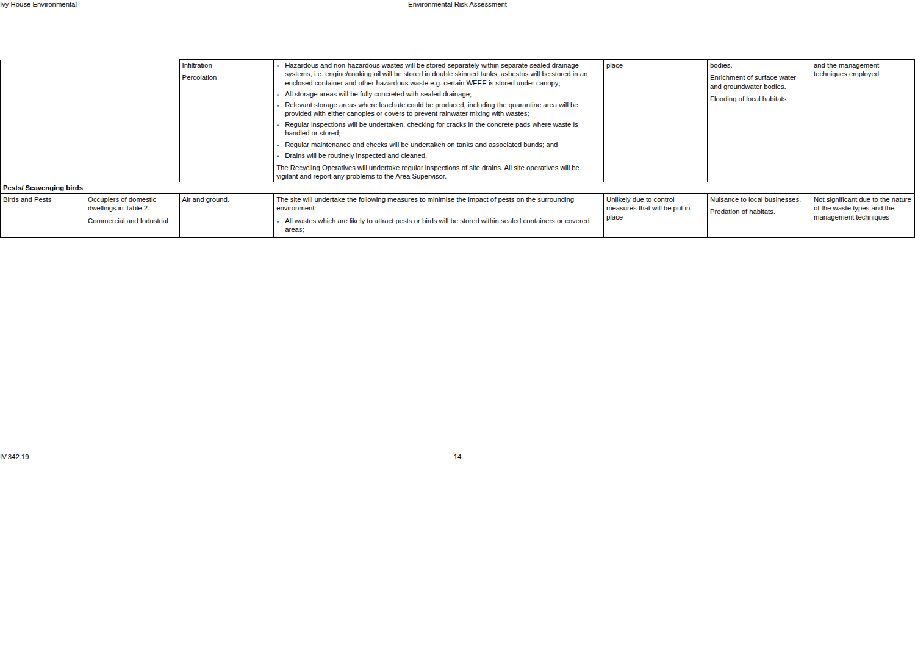Ivy House Environmental
Environmental Risk Assessment
| | | Infiltration Percolation | Hazardous and non-hazardous wastes will be stored separately within separate sealed drainage systems, i.e. engine/cooking oil will be stored in double skinned tanks, asbestos will be stored in an enclosed container and other hazardous waste e.g. certain WEEE is stored under canopy; All storage areas will be fully concreted with sealed drainage; Relevant storage areas where leachate could be produced, including the quarantine area will be provided with either canopies or covers to prevent rainwater mixing with wastes; Regular inspections will be undertaken, checking for cracks in the concrete pads where waste is handled or stored; Regular maintenance and checks will be undertaken on tanks and associated bunds; and Drains will be routinely inspected and cleaned. The Recycling Operatives will undertake regular inspections of site drains. All site operatives will be vigilant and report any problems to the Area Supervisor. | place | bodies. Enrichment of surface water and groundwater bodies. Flooding of local habitats | and the management techniques employed. |
| Pests/ Scavenging birds |
| Birds and Pests | Occupiers of domestic dwellings in Table 2. Commercial and Industrial | Air and ground. | The site will undertake the following measures to minimise the impact of pests on the surrounding environment: All wastes which are likely to attract pests or birds will be stored within sealed containers or covered areas; | Unlikely due to control measures that will be put in place | Nuisance to local businesses. Predation of habitats. | Not significant due to the nature of the waste types and the management techniques |
IV.342.19
14